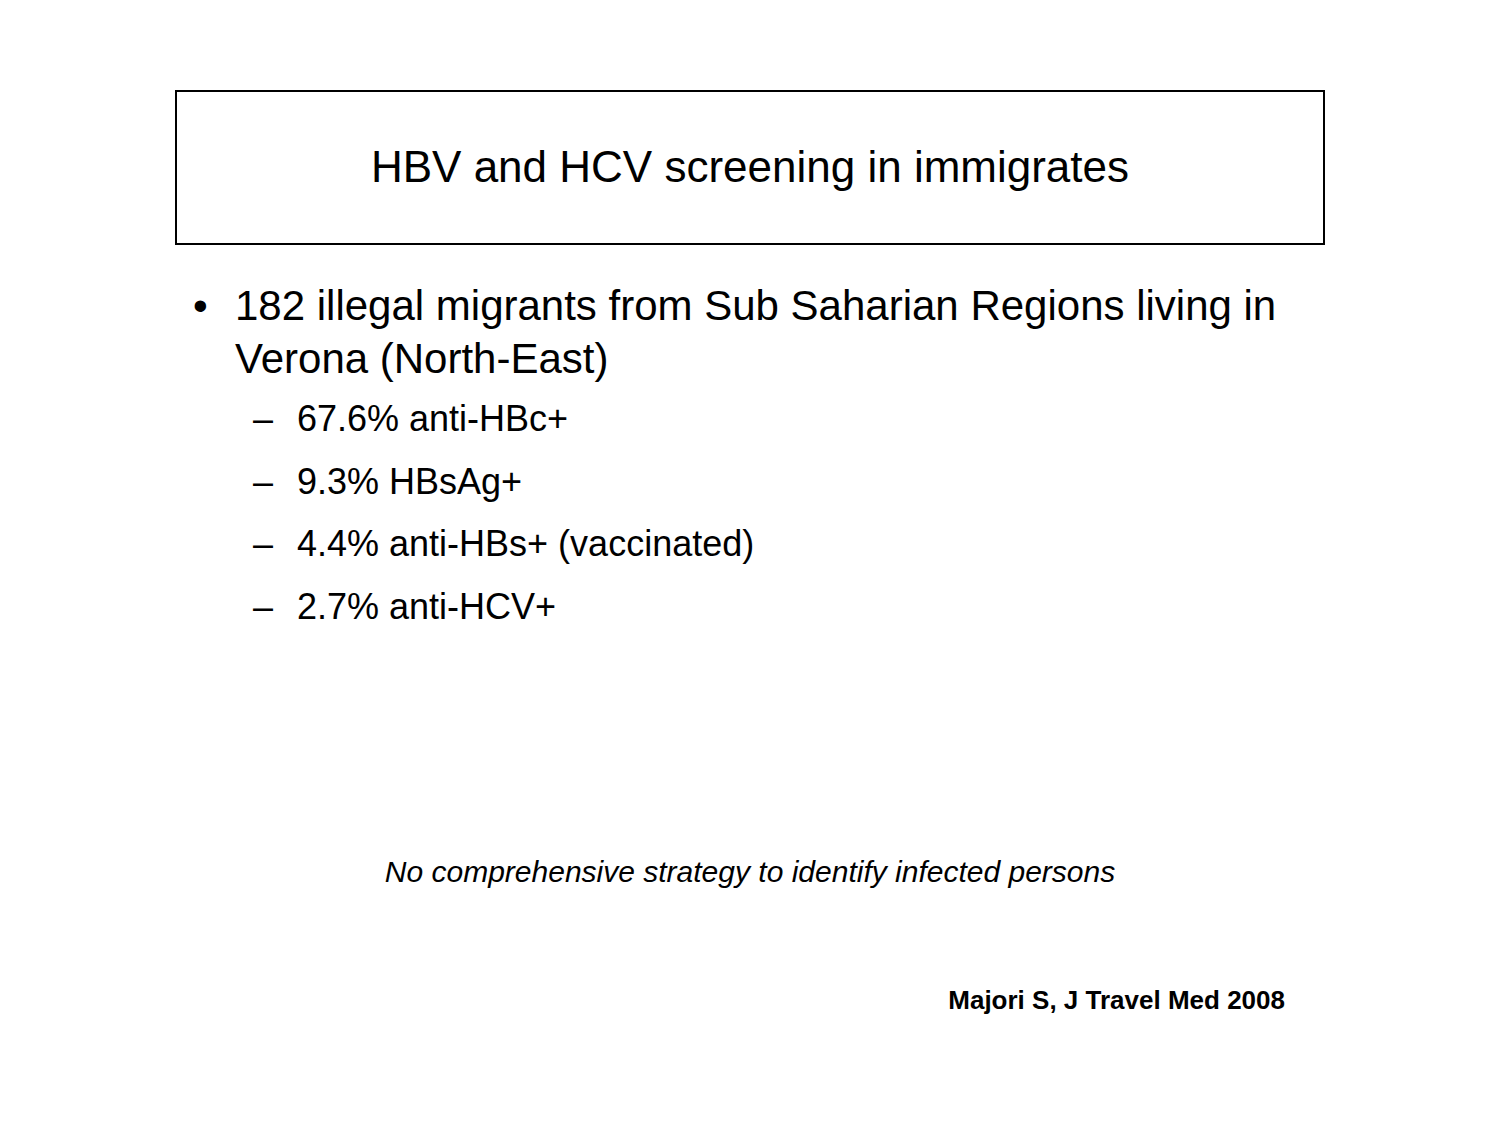HBV and HCV screening in immigrates
182 illegal migrants from Sub Saharian Regions living in Verona (North-East)
67.6% anti-HBc+
9.3% HBsAg+
4.4% anti-HBs+ (vaccinated)
2.7% anti-HCV+
No comprehensive strategy to identify infected persons
Majori S, J Travel Med 2008